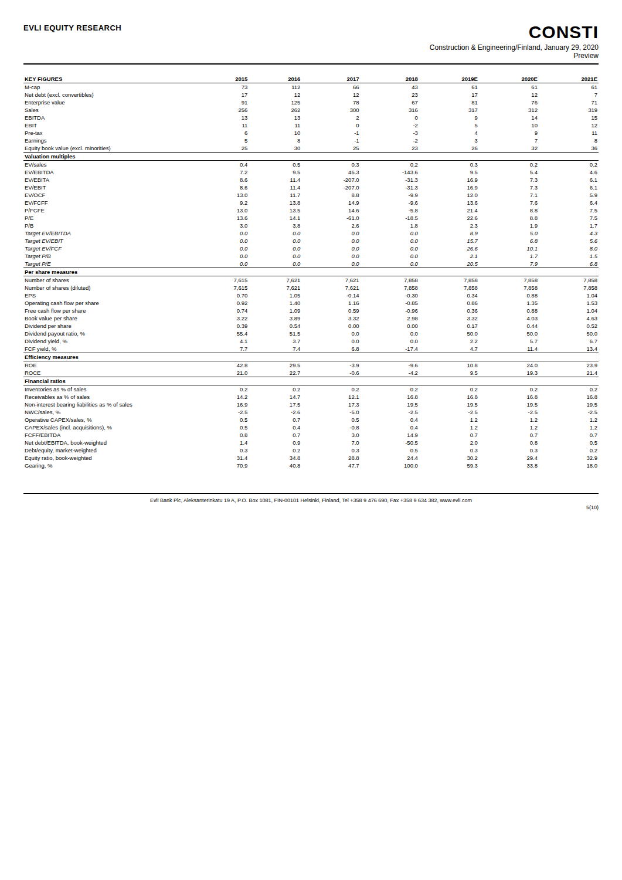EVLI EQUITY RESEARCH
CONSTI
Construction & Engineering/Finland, January 29, 2020
Preview
| KEY FIGURES | 2015 | 2016 | 2017 | 2018 | 2019E | 2020E | 2021E |
| --- | --- | --- | --- | --- | --- | --- | --- |
| M-cap | 73 | 112 | 66 | 43 | 61 | 61 | 61 |
| Net debt (excl. convertibles) | 17 | 12 | 12 | 23 | 17 | 12 | 7 |
| Enterprise value | 91 | 125 | 78 | 67 | 81 | 76 | 71 |
| Sales | 256 | 262 | 300 | 316 | 317 | 312 | 319 |
| EBITDA | 13 | 13 | 2 | 0 | 9 | 14 | 15 |
| EBIT | 11 | 11 | 0 | -2 | 5 | 10 | 12 |
| Pre-tax | 6 | 10 | -1 | -3 | 4 | 9 | 11 |
| Earnings | 5 | 8 | -1 | -2 | 3 | 7 | 8 |
| Equity book value (excl. minorities) | 25 | 30 | 25 | 23 | 26 | 32 | 36 |
| Valuation multiples | | | | | | | |
| EV/sales | 0.4 | 0.5 | 0.3 | 0.2 | 0.3 | 0.2 | 0.2 |
| EV/EBITDA | 7.2 | 9.5 | 45.3 | -143.6 | 9.5 | 5.4 | 4.6 |
| EV/EBITA | 8.6 | 11.4 | -207.0 | -31.3 | 16.9 | 7.3 | 6.1 |
| EV/EBIT | 8.6 | 11.4 | -207.0 | -31.3 | 16.9 | 7.3 | 6.1 |
| EV/OCF | 13.0 | 11.7 | 8.8 | -9.9 | 12.0 | 7.1 | 5.9 |
| EV/FCFF | 9.2 | 13.8 | 14.9 | -9.6 | 13.6 | 7.6 | 6.4 |
| P/FCFE | 13.0 | 13.5 | 14.6 | -5.8 | 21.4 | 8.8 | 7.5 |
| P/E | 13.6 | 14.1 | -61.0 | -18.5 | 22.6 | 8.8 | 7.5 |
| P/B | 3.0 | 3.8 | 2.6 | 1.8 | 2.3 | 1.9 | 1.7 |
| Target EV/EBITDA | 0.0 | 0.0 | 0.0 | 0.0 | 8.9 | 5.0 | 4.3 |
| Target EV/EBIT | 0.0 | 0.0 | 0.0 | 0.0 | 15.7 | 6.8 | 5.6 |
| Target EV/FCF | 0.0 | 0.0 | 0.0 | 0.0 | 26.6 | 10.1 | 8.0 |
| Target P/B | 0.0 | 0.0 | 0.0 | 0.0 | 2.1 | 1.7 | 1.5 |
| Target P/E | 0.0 | 0.0 | 0.0 | 0.0 | 20.5 | 7.9 | 6.8 |
| Per share measures | | | | | | | |
| Number of shares | 7,615 | 7,621 | 7,621 | 7,858 | 7,858 | 7,858 | 7,858 |
| Number of shares (diluted) | 7,615 | 7,621 | 7,621 | 7,858 | 7,858 | 7,858 | 7,858 |
| EPS | 0.70 | 1.05 | -0.14 | -0.30 | 0.34 | 0.88 | 1.04 |
| Operating cash flow per share | 0.92 | 1.40 | 1.16 | -0.85 | 0.86 | 1.35 | 1.53 |
| Free cash flow per share | 0.74 | 1.09 | 0.59 | -0.96 | 0.36 | 0.88 | 1.04 |
| Book value per share | 3.22 | 3.89 | 3.32 | 2.98 | 3.32 | 4.03 | 4.63 |
| Dividend per share | 0.39 | 0.54 | 0.00 | 0.00 | 0.17 | 0.44 | 0.52 |
| Dividend payout ratio, % | 55.4 | 51.5 | 0.0 | 0.0 | 50.0 | 50.0 | 50.0 |
| Dividend yield, % | 4.1 | 3.7 | 0.0 | 0.0 | 2.2 | 5.7 | 6.7 |
| FCF yield, % | 7.7 | 7.4 | 6.8 | -17.4 | 4.7 | 11.4 | 13.4 |
| Efficiency measures | | | | | | | |
| ROE | 42.8 | 29.5 | -3.9 | -9.6 | 10.8 | 24.0 | 23.9 |
| ROCE | 21.0 | 22.7 | -0.6 | -4.2 | 9.5 | 19.3 | 21.4 |
| Financial ratios | | | | | | | |
| Inventories as % of sales | 0.2 | 0.2 | 0.2 | 0.2 | 0.2 | 0.2 | 0.2 |
| Receivables as % of sales | 14.2 | 14.7 | 12.1 | 16.8 | 16.8 | 16.8 | 16.8 |
| Non-interest bearing liabilities as % of sales | 16.9 | 17.5 | 17.3 | 19.5 | 19.5 | 19.5 | 19.5 |
| NWC/sales, % | -2.5 | -2.6 | -5.0 | -2.5 | -2.5 | -2.5 | -2.5 |
| Operative CAPEX/sales, % | 0.5 | 0.7 | 0.5 | 0.4 | 1.2 | 1.2 | 1.2 |
| CAPEX/sales (incl. acquisitions), % | 0.5 | 0.4 | -0.8 | 0.4 | 1.2 | 1.2 | 1.2 |
| FCFF/EBITDA | 0.8 | 0.7 | 3.0 | 14.9 | 0.7 | 0.7 | 0.7 |
| Net debt/EBITDA, book-weighted | 1.4 | 0.9 | 7.0 | -50.5 | 2.0 | 0.8 | 0.5 |
| Debt/equity, market-weighted | 0.3 | 0.2 | 0.3 | 0.5 | 0.3 | 0.3 | 0.2 |
| Equity ratio, book-weighted | 31.4 | 34.8 | 28.8 | 24.4 | 30.2 | 29.4 | 32.9 |
| Gearing, % | 70.9 | 40.8 | 47.7 | 100.0 | 59.3 | 33.8 | 18.0 |
Evli Bank Plc, Aleksanterinkatu 19 A, P.O. Box 1081, FIN-00101 Helsinki, Finland, Tel +358 9 476 690, Fax +358 9 634 382, www.evli.com
5(10)